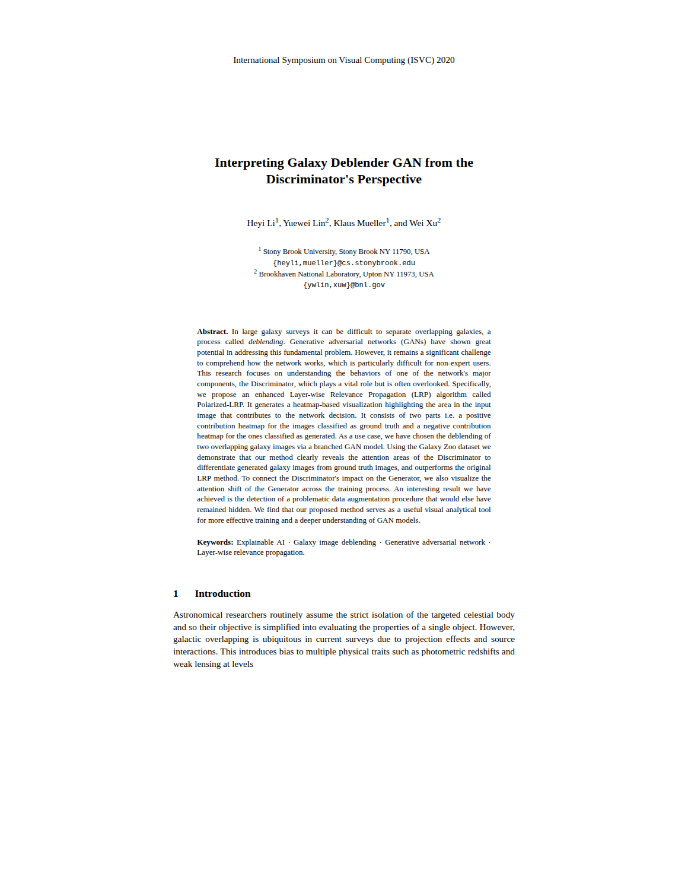International Symposium on Visual Computing (ISVC) 2020
Interpreting Galaxy Deblender GAN from the
Discriminator's Perspective
Heyi Li1, Yuewei Lin2, Klaus Mueller1, and Wei Xu2
1 Stony Brook University, Stony Brook NY 11790, USA
{heyli,mueller}@cs.stonybrook.edu
2 Brookhaven National Laboratory, Upton NY 11973, USA
{ywlin,xuw}@bnl.gov
Abstract. In large galaxy surveys it can be difficult to separate overlapping galaxies, a process called deblending. Generative adversarial networks (GANs) have shown great potential in addressing this fundamental problem. However, it remains a significant challenge to comprehend how the network works, which is particularly difficult for non-expert users. This research focuses on understanding the behaviors of one of the network's major components, the Discriminator, which plays a vital role but is often overlooked. Specifically, we propose an enhanced Layer-wise Relevance Propagation (LRP) algorithm called Polarized-LRP. It generates a heatmap-based visualization highlighting the area in the input image that contributes to the network decision. It consists of two parts i.e. a positive contribution heatmap for the images classified as ground truth and a negative contribution heatmap for the ones classified as generated. As a use case, we have chosen the deblending of two overlapping galaxy images via a branched GAN model. Using the Galaxy Zoo dataset we demonstrate that our method clearly reveals the attention areas of the Discriminator to differentiate generated galaxy images from ground truth images, and outperforms the original LRP method. To connect the Discriminator's impact on the Generator, we also visualize the attention shift of the Generator across the training process. An interesting result we have achieved is the detection of a problematic data augmentation procedure that would else have remained hidden. We find that our proposed method serves as a useful visual analytical tool for more effective training and a deeper understanding of GAN models.
Keywords: Explainable AI · Galaxy image deblending · Generative adversarial network · Layer-wise relevance propagation.
1 Introduction
Astronomical researchers routinely assume the strict isolation of the targeted celestial body and so their objective is simplified into evaluating the properties of a single object. However, galactic overlapping is ubiquitous in current surveys due to projection effects and source interactions. This introduces bias to multiple physical traits such as photometric redshifts and weak lensing at levels